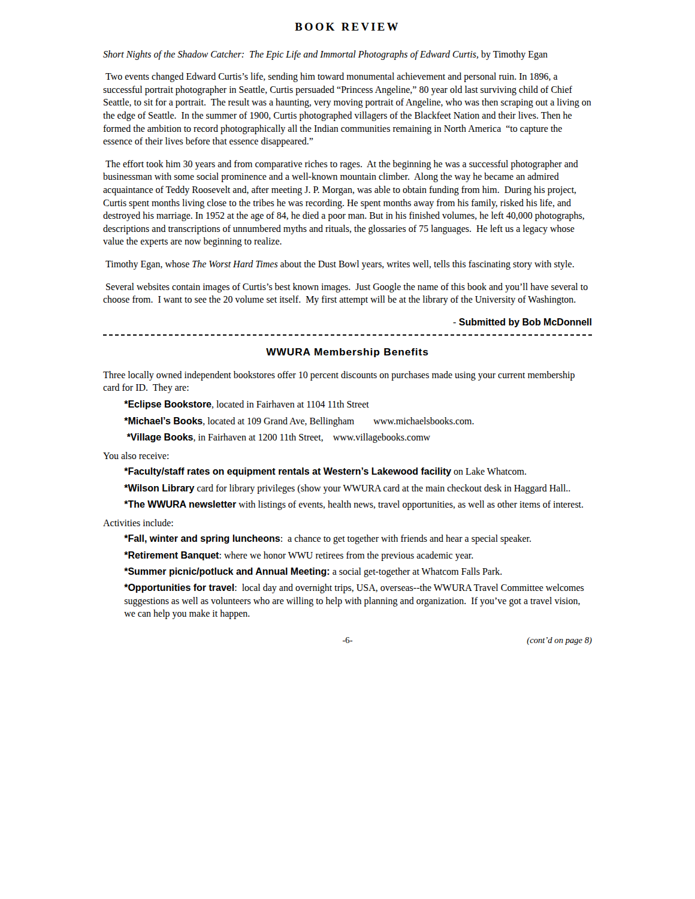BOOK REVIEW
Short Nights of the Shadow Catcher: The Epic Life and Immortal Photographs of Edward Curtis, by Timothy Egan
Two events changed Edward Curtis’s life, sending him toward monumental achievement and personal ruin. In 1896, a successful portrait photographer in Seattle, Curtis persuaded “Princess Angeline,” 80 year old last surviving child of Chief Seattle, to sit for a portrait. The result was a haunting, very moving portrait of Angeline, who was then scraping out a living on the edge of Seattle. In the summer of 1900, Curtis photographed villagers of the Blackfeet Nation and their lives. Then he formed the ambition to record photographically all the Indian communities remaining in North America “to capture the essence of their lives before that essence disappeared.”
The effort took him 30 years and from comparative riches to rages. At the beginning he was a successful photographer and businessman with some social prominence and a well-known mountain climber. Along the way he became an admired acquaintance of Teddy Roosevelt and, after meeting J. P. Morgan, was able to obtain funding from him. During his project, Curtis spent months living close to the tribes he was recording. He spent months away from his family, risked his life, and destroyed his marriage. In 1952 at the age of 84, he died a poor man. But in his finished volumes, he left 40,000 photographs, descriptions and transcriptions of unnumbered myths and rituals, the glossaries of 75 languages. He left us a legacy whose value the experts are now beginning to realize.
Timothy Egan, whose The Worst Hard Times about the Dust Bowl years, writes well, tells this fascinating story with style.
Several websites contain images of Curtis’s best known images. Just Google the name of this book and you’ll have several to choose from. I want to see the 20 volume set itself. My first attempt will be at the library of the University of Washington.
- Submitted by Bob McDonnell
WWURA Membership Benefits
Three locally owned independent bookstores offer 10 percent discounts on purchases made using your current membership card for ID. They are:
*Eclipse Bookstore, located in Fairhaven at 1104 11th Street
*Michael’s Books, located at 109 Grand Ave, Bellingham www.michaelsbooks.com.
*Village Books, in Fairhaven at 1200 11th Street, www.villagebooks.comw
You also receive:
*Faculty/staff rates on equipment rentals at Western’s Lakewood facility on Lake Whatcom.
*Wilson Library card for library privileges (show your WWURA card at the main checkout desk in Haggard Hall..
*The WWURA newsletter with listings of events, health news, travel opportunities, as well as other items of interest.
Activities include:
*Fall, winter and spring luncheons: a chance to get together with friends and hear a special speaker.
*Retirement Banquet: where we honor WWU retirees from the previous academic year.
*Summer picnic/potluck and Annual Meeting: a social get-together at Whatcom Falls Park.
*Opportunities for travel: local day and overnight trips, USA, overseas--the WWURA Travel Committee welcomes suggestions as well as volunteers who are willing to help with planning and organization. If you’ve got a travel vision, we can help you make it happen.
-6-
(cont’d on page 8)